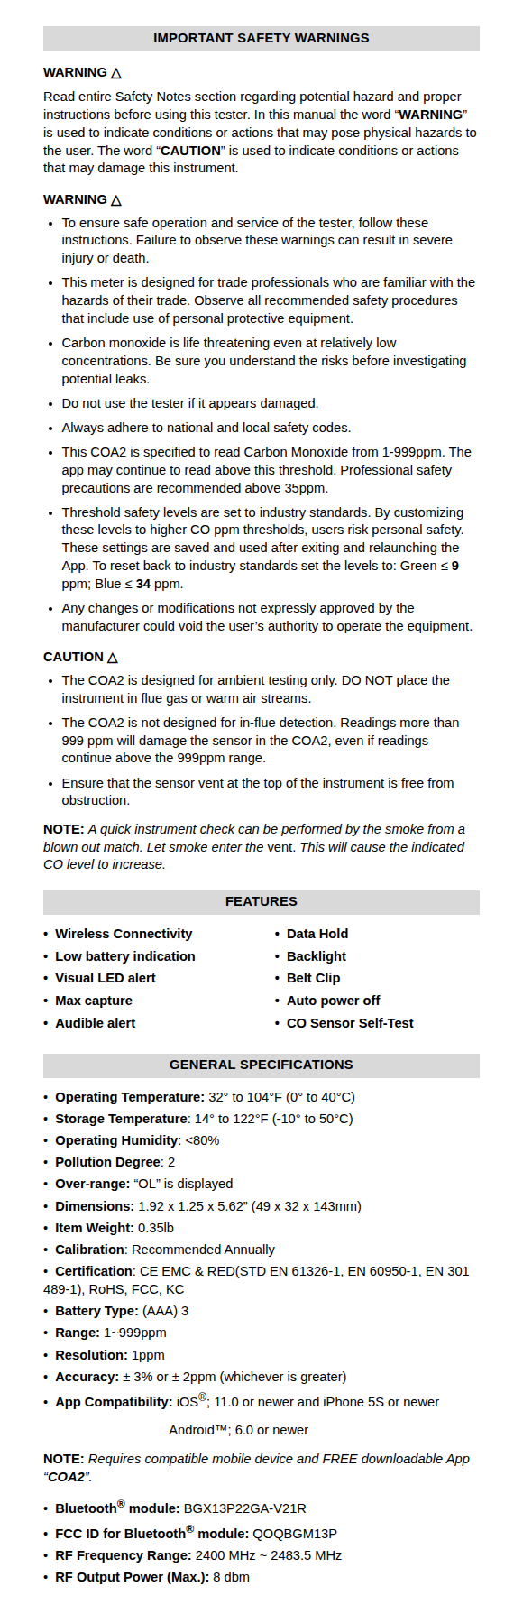IMPORTANT SAFETY WARNINGS
WARNING △
Read entire Safety Notes section regarding potential hazard and proper instructions before using this tester. In this manual the word “WARNING” is used to indicate conditions or actions that may pose physical hazards to the user. The word “CAUTION” is used to indicate conditions or actions that may damage this instrument.
WARNING △
To ensure safe operation and service of the tester, follow these instructions. Failure to observe these warnings can result in severe injury or death.
This meter is designed for trade professionals who are familiar with the hazards of their trade. Observe all recommended safety procedures that include use of personal protective equipment.
Carbon monoxide is life threatening even at relatively low concentrations. Be sure you understand the risks before investigating potential leaks.
Do not use the tester if it appears damaged.
Always adhere to national and local safety codes.
This COA2 is specified to read Carbon Monoxide from 1-999ppm. The app may continue to read above this threshold. Professional safety precautions are recommended above 35ppm.
Threshold safety levels are set to industry standards. By customizing these levels to higher CO ppm thresholds, users risk personal safety. These settings are saved and used after exiting and relaunching the App. To reset back to industry standards set the levels to: Green ≤ 9 ppm; Blue ≤ 34 ppm.
Any changes or modifications not expressly approved by the manufacturer could void the user’s authority to operate the equipment.
CAUTION △
The COA2 is designed for ambient testing only. DO NOT place the instrument in flue gas or warm air streams.
The COA2 is not designed for in-flue detection. Readings more than 999 ppm will damage the sensor in the COA2, even if readings continue above the 999ppm range.
Ensure that the sensor vent at the top of the instrument is free from obstruction.
NOTE: A quick instrument check can be performed by the smoke from a blown out match. Let smoke enter the vent. This will cause the indicated CO level to increase.
FEATURES
Wireless Connectivity
Low battery indication
Visual LED alert
Max capture
Audible alert
Data Hold
Backlight
Belt Clip
Auto power off
CO Sensor Self-Test
GENERAL SPECIFICATIONS
Operating Temperature: 32° to 104°F (0° to 40°C)
Storage Temperature: 14° to 122°F (-10° to 50°C)
Operating Humidity: <80%
Pollution Degree: 2
Over-range: “OL” is displayed
Dimensions: 1.92 x 1.25 x 5.62” (49 x 32 x 143mm)
Item Weight: 0.35lb
Calibration: Recommended Annually
Certification: CE EMC & RED(STD EN 61326-1, EN 60950-1, EN 301 489-1), RoHS, FCC, KC
Battery Type: (AAA) 3
Range: 1~999ppm
Resolution: 1ppm
Accuracy: ± 3% or ± 2ppm (whichever is greater)
App Compatibility: iOS®; 11.0 or newer and iPhone 5S or newer
Android™; 6.0 or newer
NOTE: Requires compatible mobile device and FREE downloadable App “COA2”.
Bluetooth® module: BGX13P22GA-V21R
FCC ID for Bluetooth® module: QOQBGM13P
RF Frequency Range: 2400 MHz ~ 2483.5 MHz
RF Output Power (Max.): 8 dbm